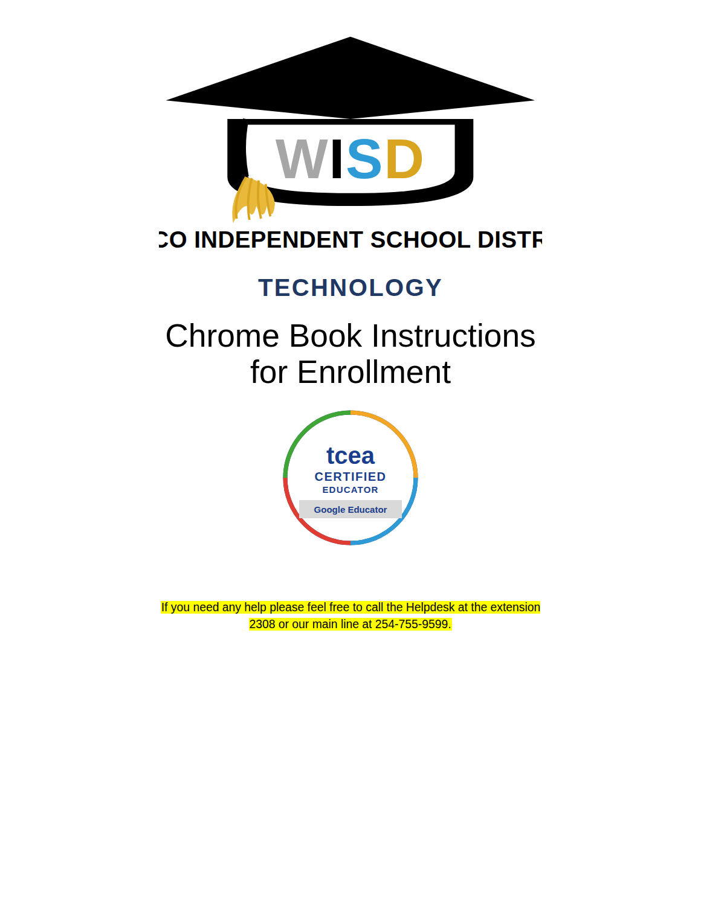WISD WACO INDEPENDENT SCHOOL DISTRICT
TECHNOLOGY
Chrome Book Instructions for Enrollment
tcea CERTIFIED EDUCATOR Google Educator
If you need any help please feel free to call the Helpdesk at the extension 2308 or our main line at 254-755-9599.